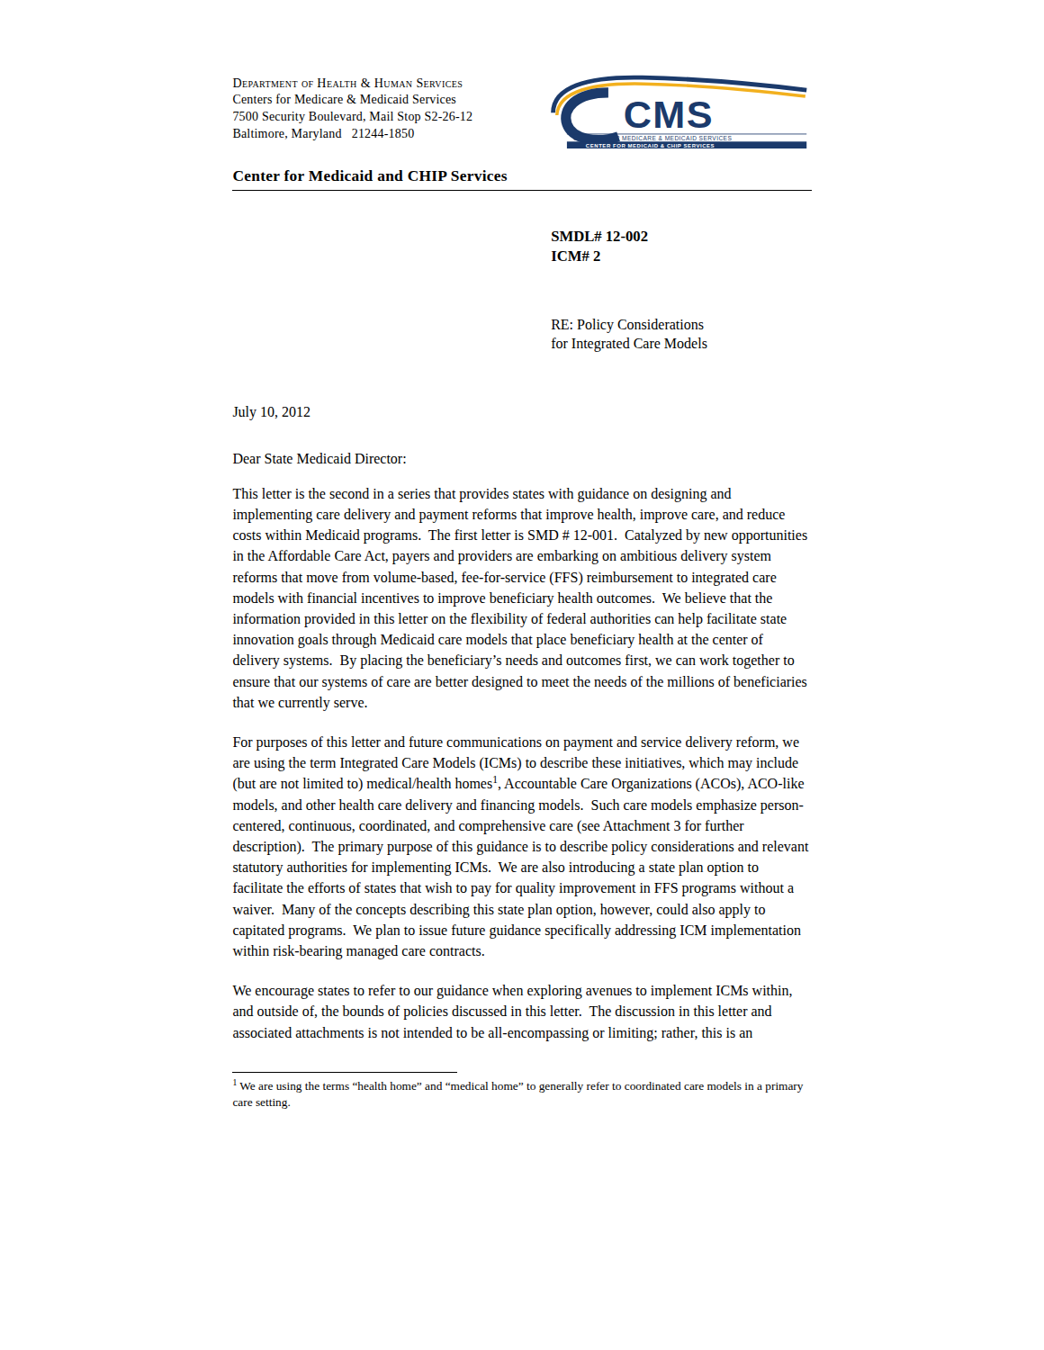Department of Health & Human Services
Centers for Medicare & Medicaid Services
7500 Security Boulevard, Mail Stop S2-26-12
Baltimore, Maryland 21244-1850
CMS — Centers for Medicare & Medicaid Services CMS CENTERS FOR MEDICARE & MEDICAID SERVICES CENTER FOR MEDICAID & CHIP SERVICES
Center for Medicaid and CHIP Services
SMDL# 12-002
ICM# 2
RE: Policy Considerations
for Integrated Care Models
July 10, 2012
Dear State Medicaid Director:
This letter is the second in a series that provides states with guidance on designing and implementing care delivery and payment reforms that improve health, improve care, and reduce costs within Medicaid programs. The first letter is SMD # 12-001. Catalyzed by new opportunities in the Affordable Care Act, payers and providers are embarking on ambitious delivery system reforms that move from volume-based, fee-for-service (FFS) reimbursement to integrated care models with financial incentives to improve beneficiary health outcomes. We believe that the information provided in this letter on the flexibility of federal authorities can help facilitate state innovation goals through Medicaid care models that place beneficiary health at the center of delivery systems. By placing the beneficiary’s needs and outcomes first, we can work together to ensure that our systems of care are better designed to meet the needs of the millions of beneficiaries that we currently serve.
For purposes of this letter and future communications on payment and service delivery reform, we are using the term Integrated Care Models (ICMs) to describe these initiatives, which may include (but are not limited to) medical/health homes1, Accountable Care Organizations (ACOs), ACO-like models, and other health care delivery and financing models. Such care models emphasize person-centered, continuous, coordinated, and comprehensive care (see Attachment 3 for further description). The primary purpose of this guidance is to describe policy considerations and relevant statutory authorities for implementing ICMs. We are also introducing a state plan option to facilitate the efforts of states that wish to pay for quality improvement in FFS programs without a waiver. Many of the concepts describing this state plan option, however, could also apply to capitated programs. We plan to issue future guidance specifically addressing ICM implementation within risk-bearing managed care contracts.
We encourage states to refer to our guidance when exploring avenues to implement ICMs within, and outside of, the bounds of policies discussed in this letter. The discussion in this letter and associated attachments is not intended to be all-encompassing or limiting; rather, this is an
1 We are using the terms “health home” and “medical home” to generally refer to coordinated care models in a primary care setting.